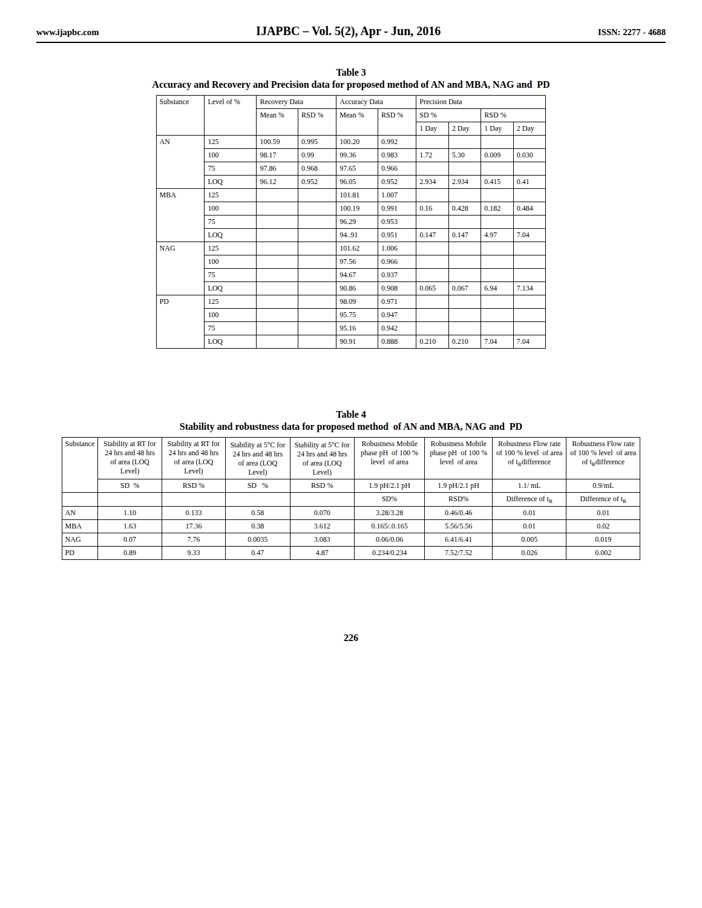www.ijapbc.com
IJAPBC – Vol. 5(2), Apr - Jun, 2016
ISSN: 2277 - 4688
Table 3
Accuracy and Recovery and Precision data for proposed method of AN and MBA, NAG and PD
| Substance | Level of % | Recovery Data | Accuracy Data | Precision Data |
| Mean % | RSD % | Mean % | RSD % | SD % | RSD % |
| 1 Day | 2 Day | 1 Day | 2 Day |
| AN | 125 | 100.59 | 0.995 | 100.20 | 0.992 | | | | |
| 100 | 98.17 | 0.99 | 99.36 | 0.983 | 1.72 | 5.30 | 0.009 | 0.030 |
| 75 | 97.86 | 0.968 | 97.65 | 0.966 | | | | |
| LOQ | 96.12 | 0.952 | 96.05 | 0.952 | 2.934 | 2.934 | 0.415 | 0.41 |
| MBA | 125 | | | 101.81 | 1.007 | | | | |
| 100 | | | 100.19 | 0.991 | 0.16 | 0.428 | 0.182 | 0.484 |
| 75 | | | 96.29 | 0.953 | | | | |
| LOQ | | | 94..91 | 0.951 | 0.147 | 0.147 | 4.97 | 7.04 |
| NAG | 125 | | | 101.62 | 1.006 | | | | |
| 100 | | | 97.56 | 0.966 | | | | |
| 75 | | | 94.67 | 0.937 | | | | |
| LOQ | | | 90.86 | 0.908 | 0.065 | 0.067 | 6.94 | 7.134 |
| PD | 125 | | | 98.09 | 0.971 | | | | |
| 100 | | | 95.75 | 0.947 | | | | |
| 75 | | | 95.16 | 0.942 | | | | |
| LOQ | | | 90.91 | 0.888 | 0.210 | 0.210 | 7.04 | 7.04 |
Table 4
Stability and robustness data for proposed method of AN and MBA, NAG and PD
| Substance | Stability at RT for 24 hrs and 48 hrs of area (LOQ Level) | Stability at RT for 24 hrs and 48 hrs of area (LOQ Level) | Stability at 5 o C for 24 hrs and 48 hrs of area (LOQ Level) | Stability at 5 o C for 24 hrs and 48 hrs of area (LOQ Level) | Robustness Mobile phase pH of 100 % level of area | Robustness Mobile phase pH of 100 % level of area | Robustness Flow rate of 100 % level of area of t R difference | Robustness Flow rate of 100 % level of area of t R difference |
| SD % | RSD % | SD % | RSD % | 1.9 pH/2.1 pH | 1.9 pH/2.1 pH | 1.1/ mL | 0.9/mL |
| | | | | | SD% | RSD% | Difference of t R | Difference of t R |
| AN | 1.10 | 0.133 | 0.58 | 0.070 | 3.28/3.28 | 0.46/0.46 | 0.01 | 0.01 |
| MBA | 1.63 | 17.36 | 0.38 | 3.612 | 0.165/.0.165 | 5.56/5.56 | 0.01 | 0.02 |
| NAG | 0.07 | 7.76 | 0.0035 | 3.083 | 0.06/0.06 | 6.41/6.41 | 0.005 | 0.019 |
| PD | 0.89 | 9.33 | 0.47 | 4.87 | 0.234/0.234 | 7.52/7.52 | 0.026 | 0.002 |
226